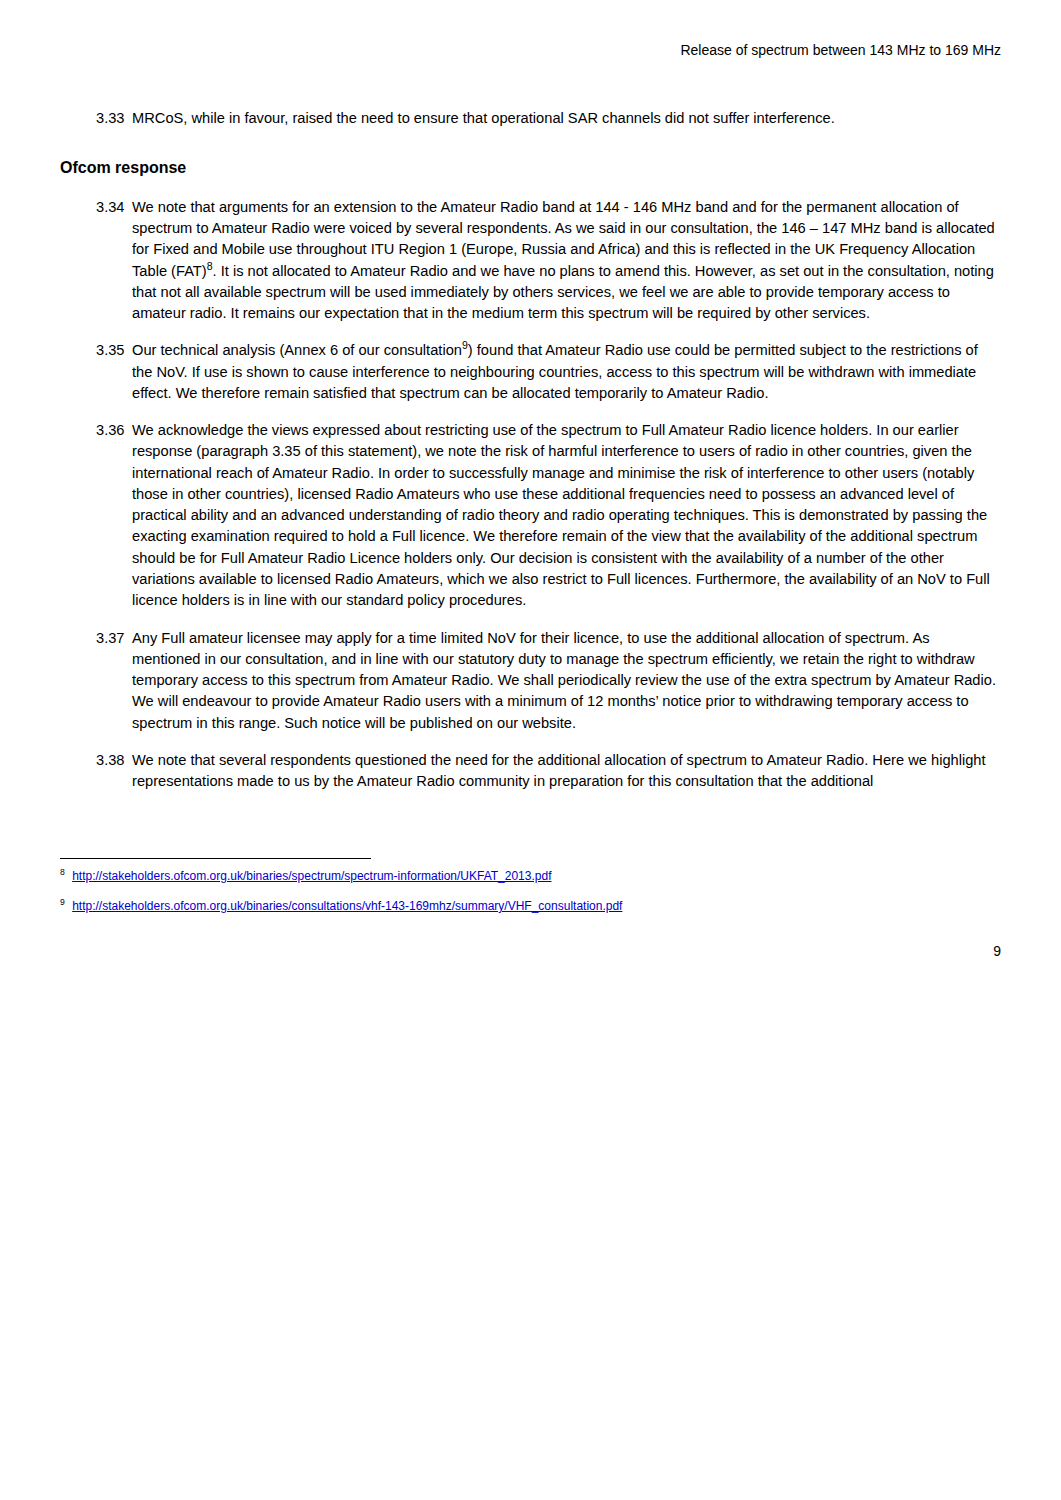Release of spectrum between 143 MHz to 169 MHz
3.33
MRCoS, while in favour, raised the need to ensure that operational SAR channels did not suffer interference.
Ofcom response
3.34
We note that arguments for an extension to the Amateur Radio band at 144 - 146 MHz band and for the permanent allocation of spectrum to Amateur Radio were voiced by several respondents. As we said in our consultation, the 146 – 147 MHz band is allocated for Fixed and Mobile use throughout ITU Region 1 (Europe, Russia and Africa) and this is reflected in the UK Frequency Allocation Table (FAT)8. It is not allocated to Amateur Radio and we have no plans to amend this. However, as set out in the consultation, noting that not all available spectrum will be used immediately by others services, we feel we are able to provide temporary access to amateur radio. It remains our expectation that in the medium term this spectrum will be required by other services.
3.35
Our technical analysis (Annex 6 of our consultation9) found that Amateur Radio use could be permitted subject to the restrictions of the NoV. If use is shown to cause interference to neighbouring countries, access to this spectrum will be withdrawn with immediate effect. We therefore remain satisfied that spectrum can be allocated temporarily to Amateur Radio.
3.36
We acknowledge the views expressed about restricting use of the spectrum to Full Amateur Radio licence holders. In our earlier response (paragraph 3.35 of this statement), we note the risk of harmful interference to users of radio in other countries, given the international reach of Amateur Radio. In order to successfully manage and minimise the risk of interference to other users (notably those in other countries), licensed Radio Amateurs who use these additional frequencies need to possess an advanced level of practical ability and an advanced understanding of radio theory and radio operating techniques. This is demonstrated by passing the exacting examination required to hold a Full licence. We therefore remain of the view that the availability of the additional spectrum should be for Full Amateur Radio Licence holders only. Our decision is consistent with the availability of a number of the other variations available to licensed Radio Amateurs, which we also restrict to Full licences. Furthermore, the availability of an NoV to Full licence holders is in line with our standard policy procedures.
3.37
Any Full amateur licensee may apply for a time limited NoV for their licence, to use the additional allocation of spectrum. As mentioned in our consultation, and in line with our statutory duty to manage the spectrum efficiently, we retain the right to withdraw temporary access to this spectrum from Amateur Radio. We shall periodically review the use of the extra spectrum by Amateur Radio. We will endeavour to provide Amateur Radio users with a minimum of 12 months’ notice prior to withdrawing temporary access to spectrum in this range. Such notice will be published on our website.
3.38
We note that several respondents questioned the need for the additional allocation of spectrum to Amateur Radio. Here we highlight representations made to us by the Amateur Radio community in preparation for this consultation that the additional
8 http://stakeholders.ofcom.org.uk/binaries/spectrum/spectrum-information/UKFAT_2013.pdf
9 http://stakeholders.ofcom.org.uk/binaries/consultations/vhf-143-169mhz/summary/VHF_consultation.pdf
9